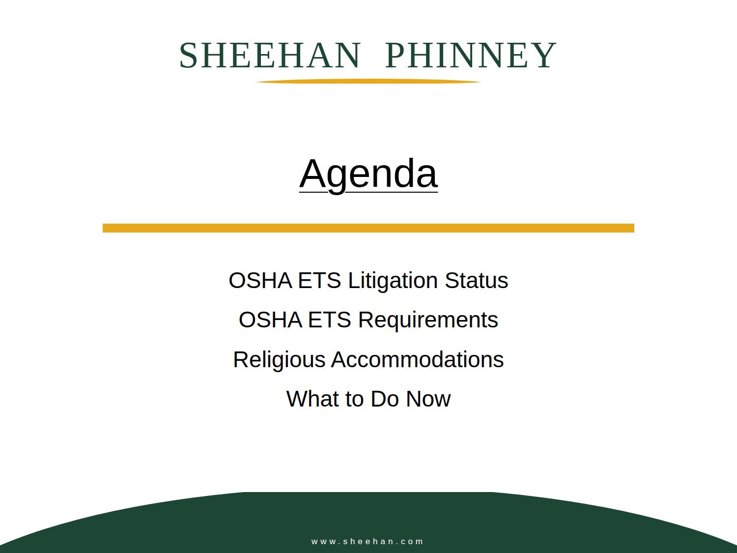SHEEHAN PHINNEY
Agenda
OSHA ETS Litigation Status
OSHA ETS Requirements
Religious Accommodations
What to Do Now
www.sheehan.com